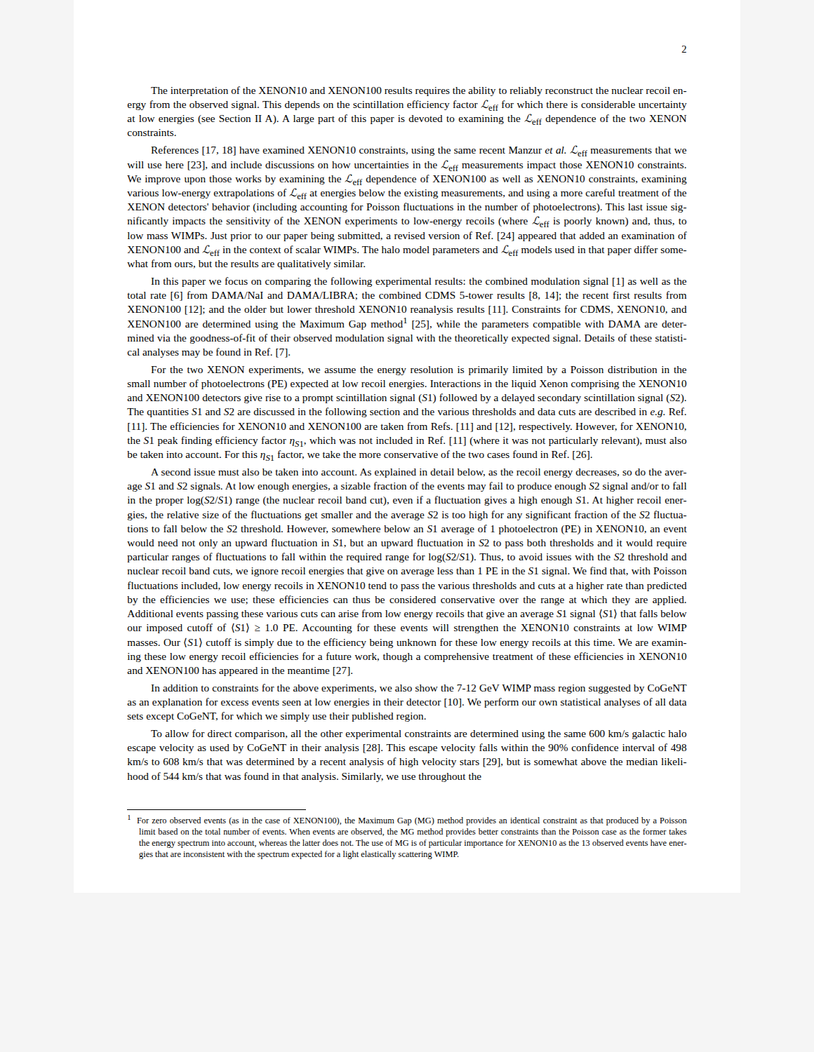2
The interpretation of the XENON10 and XENON100 results requires the ability to reliably reconstruct the nuclear recoil energy from the observed signal. This depends on the scintillation efficiency factor ℒeff for which there is considerable uncertainty at low energies (see Section II A). A large part of this paper is devoted to examining the ℒeff dependence of the two XENON constraints.
References [17, 18] have examined XENON10 constraints, using the same recent Manzur et al. ℒeff measurements that we will use here [23], and include discussions on how uncertainties in the ℒeff measurements impact those XENON10 constraints. We improve upon those works by examining the ℒeff dependence of XENON100 as well as XENON10 constraints, examining various low-energy extrapolations of ℒeff at energies below the existing measurements, and using a more careful treatment of the XENON detectors' behavior (including accounting for Poisson fluctuations in the number of photoelectrons). This last issue significantly impacts the sensitivity of the XENON experiments to low-energy recoils (where ℒeff is poorly known) and, thus, to low mass WIMPs. Just prior to our paper being submitted, a revised version of Ref. [24] appeared that added an examination of XENON100 and ℒeff in the context of scalar WIMPs. The halo model parameters and ℒeff models used in that paper differ somewhat from ours, but the results are qualitatively similar.
In this paper we focus on comparing the following experimental results: the combined modulation signal [1] as well as the total rate [6] from DAMA/NaI and DAMA/LIBRA; the combined CDMS 5-tower results [8, 14]; the recent first results from XENON100 [12]; and the older but lower threshold XENON10 reanalysis results [11]. Constraints for CDMS, XENON10, and XENON100 are determined using the Maximum Gap method1 [25], while the parameters compatible with DAMA are determined via the goodness-of-fit of their observed modulation signal with the theoretically expected signal. Details of these statistical analyses may be found in Ref. [7].
For the two XENON experiments, we assume the energy resolution is primarily limited by a Poisson distribution in the small number of photoelectrons (PE) expected at low recoil energies. Interactions in the liquid Xenon comprising the XENON10 and XENON100 detectors give rise to a prompt scintillation signal (S1) followed by a delayed secondary scintillation signal (S2). The quantities S1 and S2 are discussed in the following section and the various thresholds and data cuts are described in e.g. Ref. [11]. The efficiencies for XENON10 and XENON100 are taken from Refs. [11] and [12], respectively. However, for XENON10, the S1 peak finding efficiency factor ηS1, which was not included in Ref. [11] (where it was not particularly relevant), must also be taken into account. For this ηS1 factor, we take the more conservative of the two cases found in Ref. [26].
A second issue must also be taken into account. As explained in detail below, as the recoil energy decreases, so do the average S1 and S2 signals. At low enough energies, a sizable fraction of the events may fail to produce enough S2 signal and/or to fall in the proper log(S2/S1) range (the nuclear recoil band cut), even if a fluctuation gives a high enough S1. At higher recoil energies, the relative size of the fluctuations get smaller and the average S2 is too high for any significant fraction of the S2 fluctuations to fall below the S2 threshold. However, somewhere below an S1 average of 1 photoelectron (PE) in XENON10, an event would need not only an upward fluctuation in S1, but an upward fluctuation in S2 to pass both thresholds and it would require particular ranges of fluctuations to fall within the required range for log(S2/S1). Thus, to avoid issues with the S2 threshold and nuclear recoil band cuts, we ignore recoil energies that give on average less than 1 PE in the S1 signal. We find that, with Poisson fluctuations included, low energy recoils in XENON10 tend to pass the various thresholds and cuts at a higher rate than predicted by the efficiencies we use; these efficiencies can thus be considered conservative over the range at which they are applied. Additional events passing these various cuts can arise from low energy recoils that give an average S1 signal ⟨S1⟩ that falls below our imposed cutoff of ⟨S1⟩ ≥ 1.0 PE. Accounting for these events will strengthen the XENON10 constraints at low WIMP masses. Our ⟨S1⟩ cutoff is simply due to the efficiency being unknown for these low energy recoils at this time. We are examining these low energy recoil efficiencies for a future work, though a comprehensive treatment of these efficiencies in XENON10 and XENON100 has appeared in the meantime [27].
In addition to constraints for the above experiments, we also show the 7-12 GeV WIMP mass region suggested by CoGeNT as an explanation for excess events seen at low energies in their detector [10]. We perform our own statistical analyses of all data sets except CoGeNT, for which we simply use their published region.
To allow for direct comparison, all the other experimental constraints are determined using the same 600 km/s galactic halo escape velocity as used by CoGeNT in their analysis [28]. This escape velocity falls within the 90% confidence interval of 498 km/s to 608 km/s that was determined by a recent analysis of high velocity stars [29], but is somewhat above the median likelihood of 544 km/s that was found in that analysis. Similarly, we use throughout the
1 For zero observed events (as in the case of XENON100), the Maximum Gap (MG) method provides an identical constraint as that produced by a Poisson limit based on the total number of events. When events are observed, the MG method provides better constraints than the Poisson case as the former takes the energy spectrum into account, whereas the latter does not. The use of MG is of particular importance for XENON10 as the 13 observed events have energies that are inconsistent with the spectrum expected for a light elastically scattering WIMP.